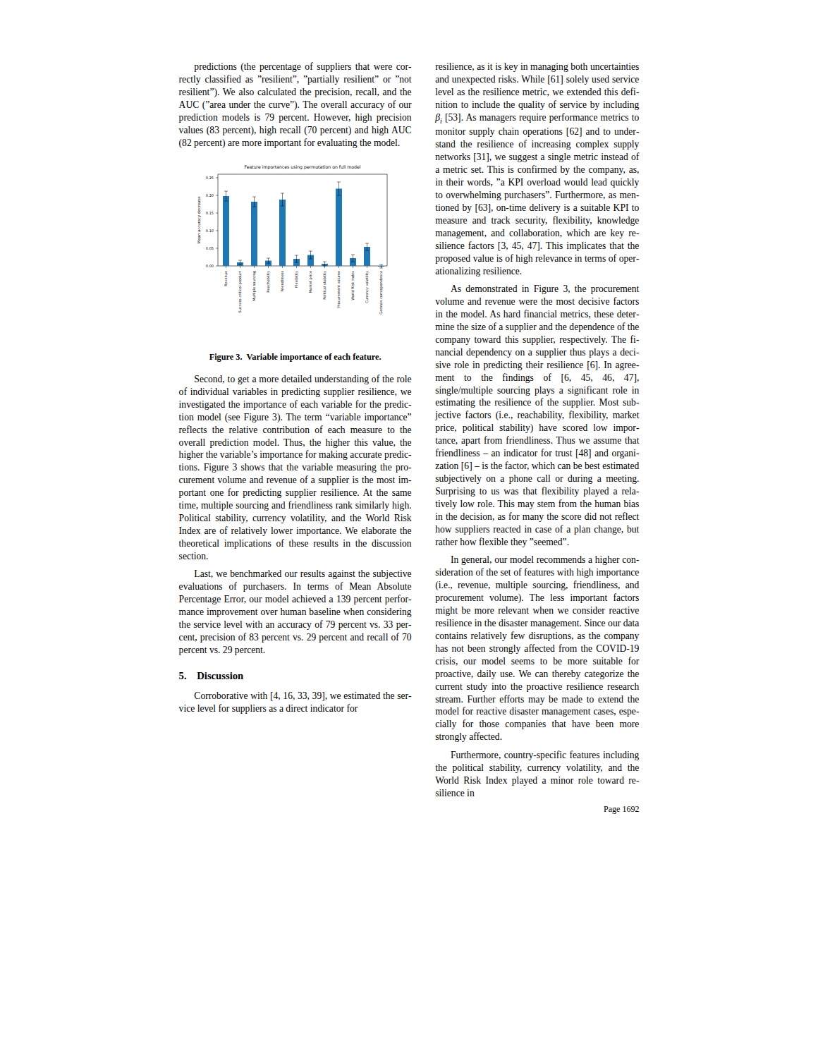predictions (the percentage of suppliers that were correctly classified as ”resilient”, ”partially resilient” or ”not resilient”). We also calculated the precision, recall, and the AUC (”area under the curve”). The overall accuracy of our prediction models is 79 percent. However, high precision values (83 percent), high recall (70 percent) and high AUC (82 percent) are more important for evaluating the model.
Feature importances using permutation on full model 0.00 0.05 0.10 0.15 0.20 0.25 Mean accuracy decrease Revenue Success-critical product Multiple sourcing Reachability Friendliness Flexibility Market price Political stability Procurement volume World Risk Index Currency volatility German correspondence
Figure 3. Variable importance of each feature.
Second, to get a more detailed understanding of the role of individual variables in predicting supplier resilience, we investigated the importance of each variable for the prediction model (see Figure 3). The term “variable importance” reflects the relative contribution of each measure to the overall prediction model. Thus, the higher this value, the higher the variable’s importance for making accurate predictions. Figure 3 shows that the variable measuring the procurement volume and revenue of a supplier is the most important one for predicting supplier resilience. At the same time, multiple sourcing and friendliness rank similarly high. Political stability, currency volatility, and the World Risk Index are of relatively lower importance. We elaborate the theoretical implications of these results in the discussion section.
Last, we benchmarked our results against the subjective evaluations of purchasers. In terms of Mean Absolute Percentage Error, our model achieved a 139 percent performance improvement over human baseline when considering the service level with an accuracy of 79 percent vs. 33 percent, precision of 83 percent vs. 29 percent and recall of 70 percent vs. 29 percent.
5. Discussion
Corroborative with [4, 16, 33, 39], we estimated the service level for suppliers as a direct indicator for
resilience, as it is key in managing both uncertainties and unexpected risks. While [61] solely used service level as the resilience metric, we extended this definition to include the quality of service by including βi [53]. As managers require performance metrics to monitor supply chain operations [62] and to understand the resilience of increasing complex supply networks [31], we suggest a single metric instead of a metric set. This is confirmed by the company, as, in their words, ”a KPI overload would lead quickly to overwhelming purchasers”. Furthermore, as mentioned by [63], on-time delivery is a suitable KPI to measure and track security, flexibility, knowledge management, and collaboration, which are key resilience factors [3, 45, 47]. This implicates that the proposed value is of high relevance in terms of operationalizing resilience.
As demonstrated in Figure 3, the procurement volume and revenue were the most decisive factors in the model. As hard financial metrics, these determine the size of a supplier and the dependence of the company toward this supplier, respectively. The financial dependency on a supplier thus plays a decisive role in predicting their resilience [6]. In agreement to the findings of [6, 45, 46, 47], single/multiple sourcing plays a significant role in estimating the resilience of the supplier. Most subjective factors (i.e., reachability, flexibility, market price, political stability) have scored low importance, apart from friendliness. Thus we assume that friendliness – an indicator for trust [48] and organization [6] – is the factor, which can be best estimated subjectively on a phone call or during a meeting. Surprising to us was that flexibility played a relatively low role. This may stem from the human bias in the decision, as for many the score did not reflect how suppliers reacted in case of a plan change, but rather how flexible they ”seemed”.
In general, our model recommends a higher consideration of the set of features with high importance (i.e., revenue, multiple sourcing, friendliness, and procurement volume). The less important factors might be more relevant when we consider reactive resilience in the disaster management. Since our data contains relatively few disruptions, as the company has not been strongly affected from the COVID-19 crisis, our model seems to be more suitable for proactive, daily use. We can thereby categorize the current study into the proactive resilience research stream. Further efforts may be made to extend the model for reactive disaster management cases, especially for those companies that have been more strongly affected.
Furthermore, country-specific features including the political stability, currency volatility, and the World Risk Index played a minor role toward resilience in
Page 1692